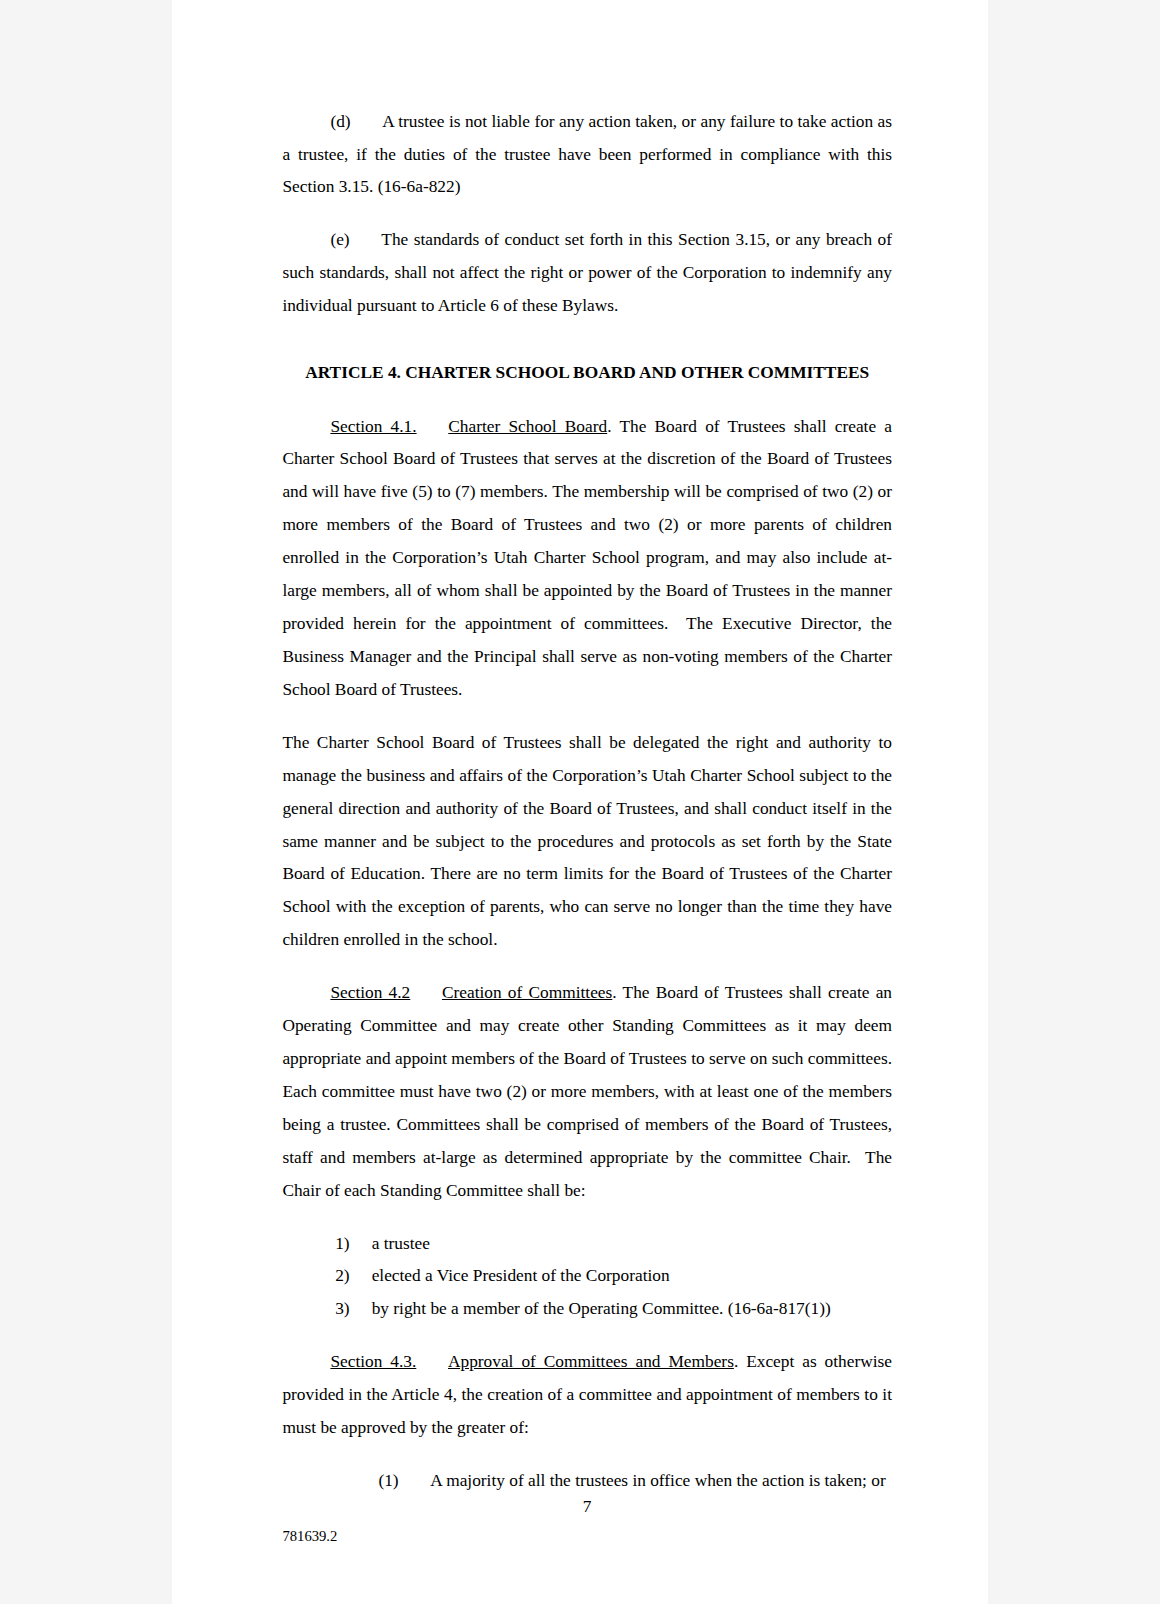(d) A trustee is not liable for any action taken, or any failure to take action as a trustee, if the duties of the trustee have been performed in compliance with this Section 3.15. (16-6a-822)
(e) The standards of conduct set forth in this Section 3.15, or any breach of such standards, shall not affect the right or power of the Corporation to indemnify any individual pursuant to Article 6 of these Bylaws.
ARTICLE 4. CHARTER SCHOOL BOARD AND OTHER COMMITTEES
Section 4.1. Charter School Board. The Board of Trustees shall create a Charter School Board of Trustees that serves at the discretion of the Board of Trustees and will have five (5) to (7) members. The membership will be comprised of two (2) or more members of the Board of Trustees and two (2) or more parents of children enrolled in the Corporation’s Utah Charter School program, and may also include at-large members, all of whom shall be appointed by the Board of Trustees in the manner provided herein for the appointment of committees. The Executive Director, the Business Manager and the Principal shall serve as non-voting members of the Charter School Board of Trustees.
The Charter School Board of Trustees shall be delegated the right and authority to manage the business and affairs of the Corporation’s Utah Charter School subject to the general direction and authority of the Board of Trustees, and shall conduct itself in the same manner and be subject to the procedures and protocols as set forth by the State Board of Education. There are no term limits for the Board of Trustees of the Charter School with the exception of parents, who can serve no longer than the time they have children enrolled in the school.
Section 4.2 Creation of Committees. The Board of Trustees shall create an Operating Committee and may create other Standing Committees as it may deem appropriate and appoint members of the Board of Trustees to serve on such committees. Each committee must have two (2) or more members, with at least one of the members being a trustee. Committees shall be comprised of members of the Board of Trustees, staff and members at-large as determined appropriate by the committee Chair. The Chair of each Standing Committee shall be:
1) a trustee
2) elected a Vice President of the Corporation
3) by right be a member of the Operating Committee. (16-6a-817(1))
Section 4.3. Approval of Committees and Members. Except as otherwise provided in the Article 4, the creation of a committee and appointment of members to it must be approved by the greater of:
(1) A majority of all the trustees in office when the action is taken; or
7
781639.2